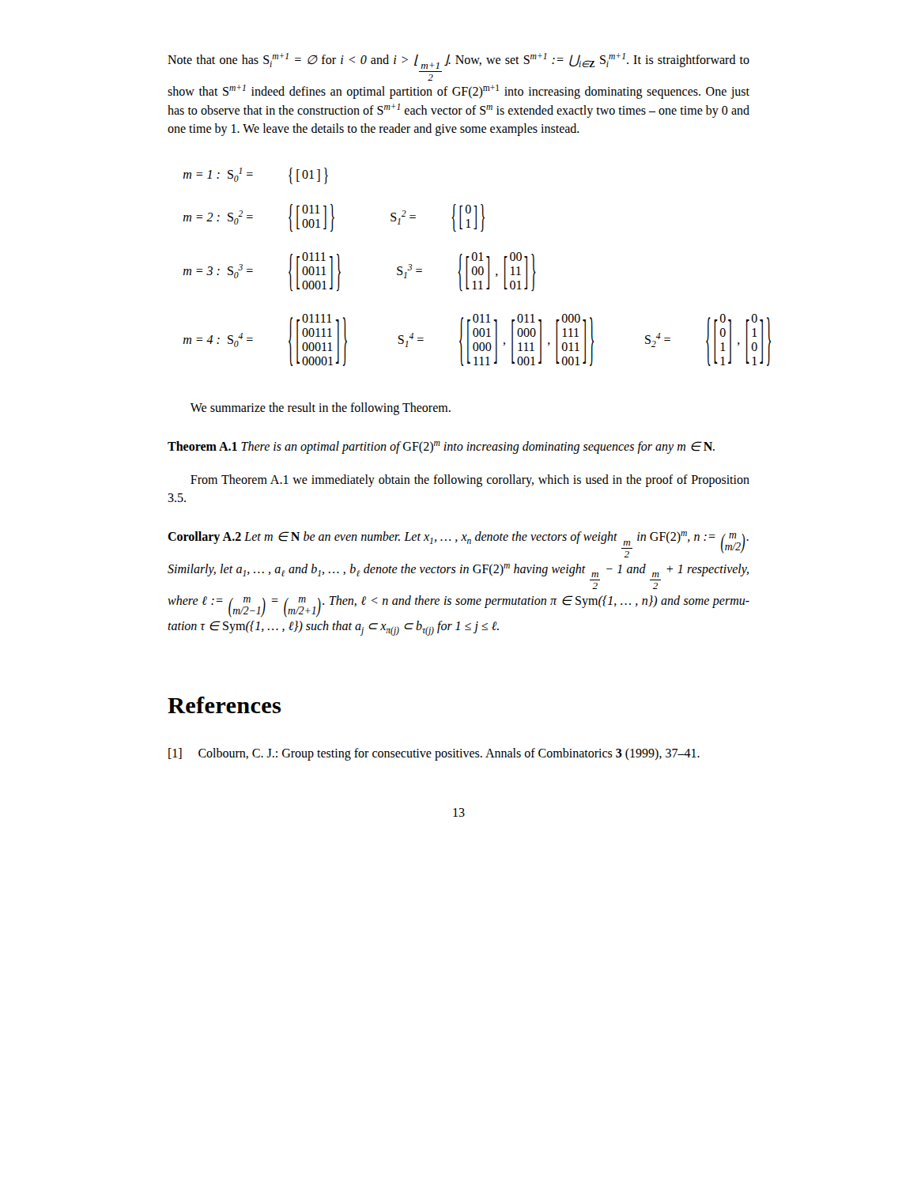Note that one has Sim+1 = ∅ for i < 0 and i > ⌊m+12⌋. Now, we set Sm+1 := ⋃i∈Z Sim+1. It is straightforward to show that Sm+1 indeed defines an optimal partition of GF(2)m+1 into increasing dominating sequences. One just has to observe that in the construction of Sm+1 each vector of Sm is extended exactly two times – one time by 0 and one time by 1. We leave the details to the reader and give some examples instead.
m = 1 : S01 = { [01] }
m = 2 : S02 = { [011001] } S12 = { [01] }
m = 3 : S03 = { [011100110001] } S13 = { [010011] , [001101] }
m = 4 : S04 = { [01111001110001100001] } S14 = { [011001000111] , [011000111001] , [000111011001] } S24 = { [0011] , [0101] }
We summarize the result in the following Theorem.
Theorem A.1 There is an optimal partition of GF(2)m into increasing dominating sequences for any m ∈ N.
From Theorem A.1 we immediately obtain the following corollary, which is used in the proof of Proposition 3.5.
Corollary A.2 Let m ∈ N be an even number. Let x1, … , xn denote the vectors of weight m 2 in GF(2)m, n := (mm/2). Similarly, let a1, … , aℓ and b1, … , bℓ denote the vectors in GF(2)m having weight m 2 − 1 and m 2 + 1 respectively, where ℓ := (mm/2−1) = (mm/2+1). Then, ℓ < n and there is some permutation π ∈ Sym({1, … , n}) and some permutation τ ∈ Sym({1, … , ℓ}) such that aj ⊂ xπ(j) ⊂ bτ(j) for 1 ≤ j ≤ ℓ.
References
[1] Colbourn, C. J.: Group testing for consecutive positives. Annals of Combinatorics 3 (1999), 37–41.
13